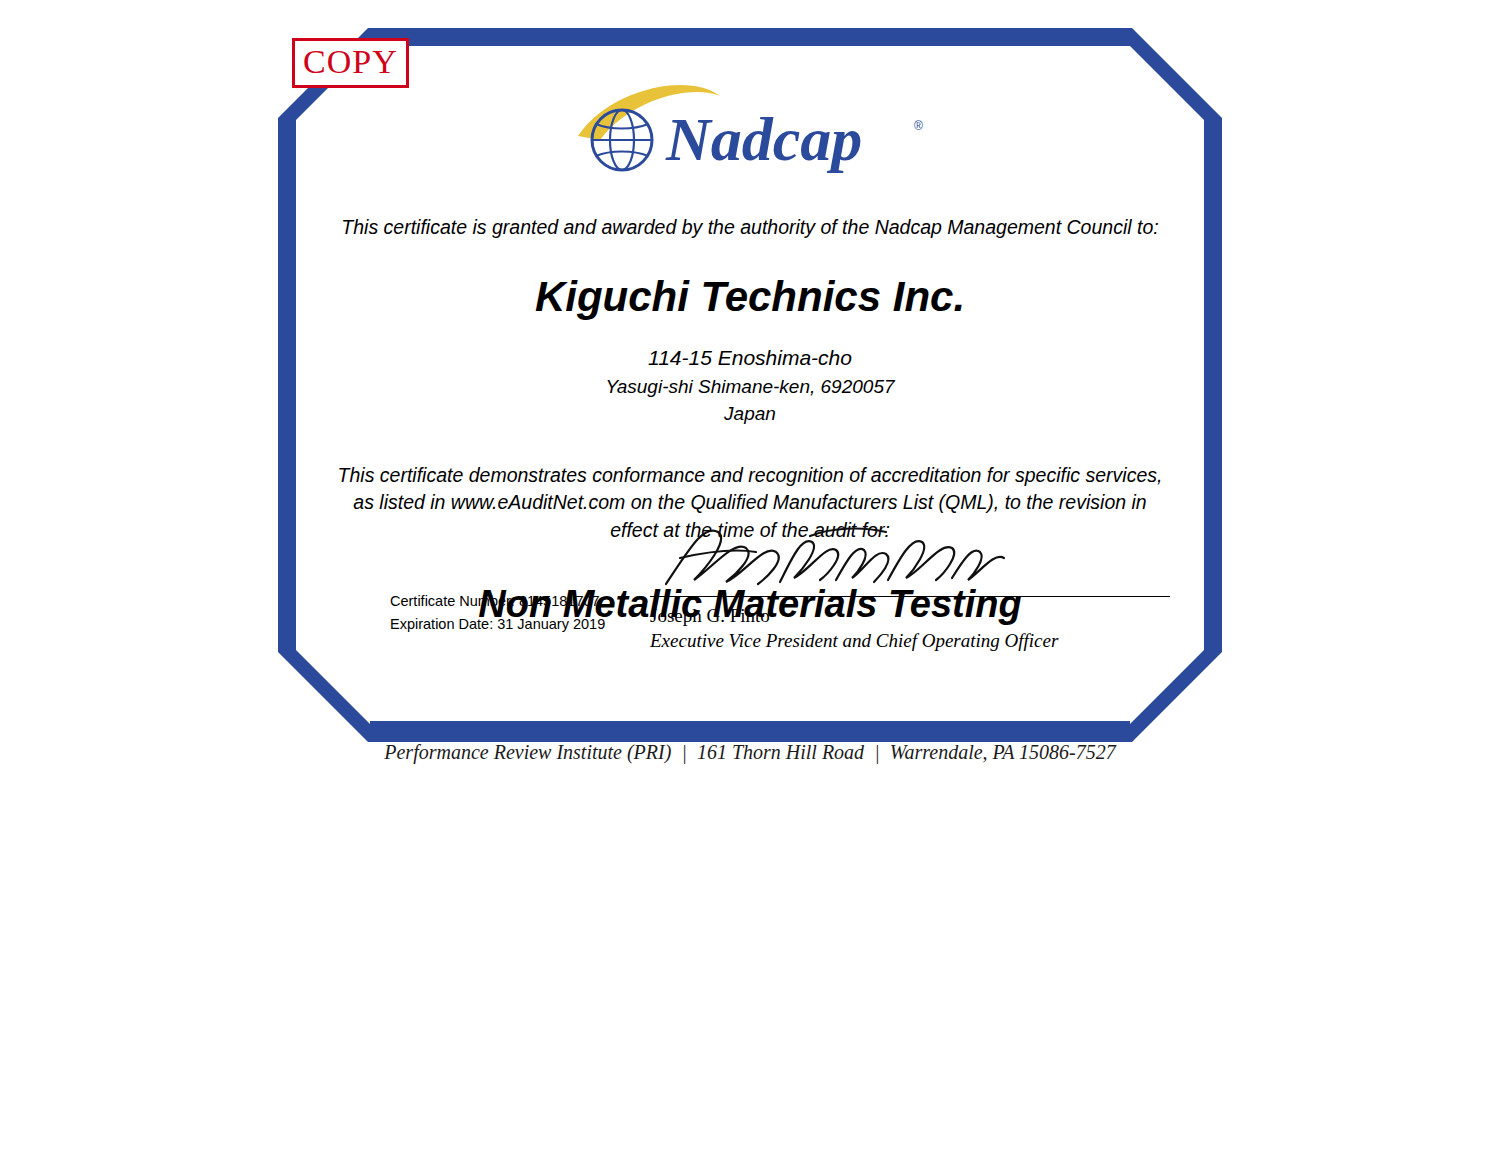COPY
Nadcap ®
This certificate is granted and awarded by the authority of the Nadcap Management Council to:
Kiguchi Technics Inc.
114-15 Enoshima-cho
Yasugi-shi Shimane-ken, 6920057
Japan
This certificate demonstrates conformance and recognition of accreditation for specific services, as listed in www.eAuditNet.com on the Qualified Manufacturers List (QML), to the revision in effect at the time of the audit for:
Non Metallic Materials Testing
Certificate Number: 8145181707
Expiration Date: 31 January 2019
Joseph G. Pinto
Executive Vice President and Chief Operating Officer
Performance Review Institute (PRI)|161 Thorn Hill Road|Warrendale, PA 15086-7527